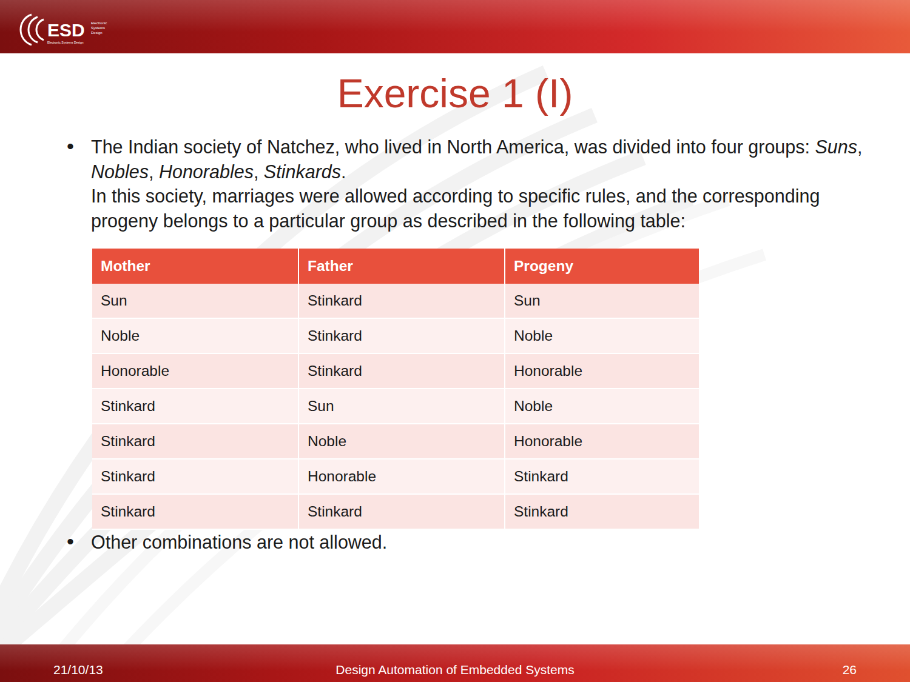ESD Electronic Systems Design Electronic Systems Design
Exercise 1 (I)
The Indian society of Natchez, who lived in North America, was divided into four groups: Suns, Nobles, Honorables, Stinkards.
In this society, marriages were allowed according to specific rules, and the corresponding progeny belongs to a particular group as described in the following table:
| Mother | Father | Progeny |
| --- | --- | --- |
| Sun | Stinkard | Sun |
| Noble | Stinkard | Noble |
| Honorable | Stinkard | Honorable |
| Stinkard | Sun | Noble |
| Stinkard | Noble | Honorable |
| Stinkard | Honorable | Stinkard |
| Stinkard | Stinkard | Stinkard |
Other combinations are not allowed.
21/10/13 Design Automation of Embedded Systems 26